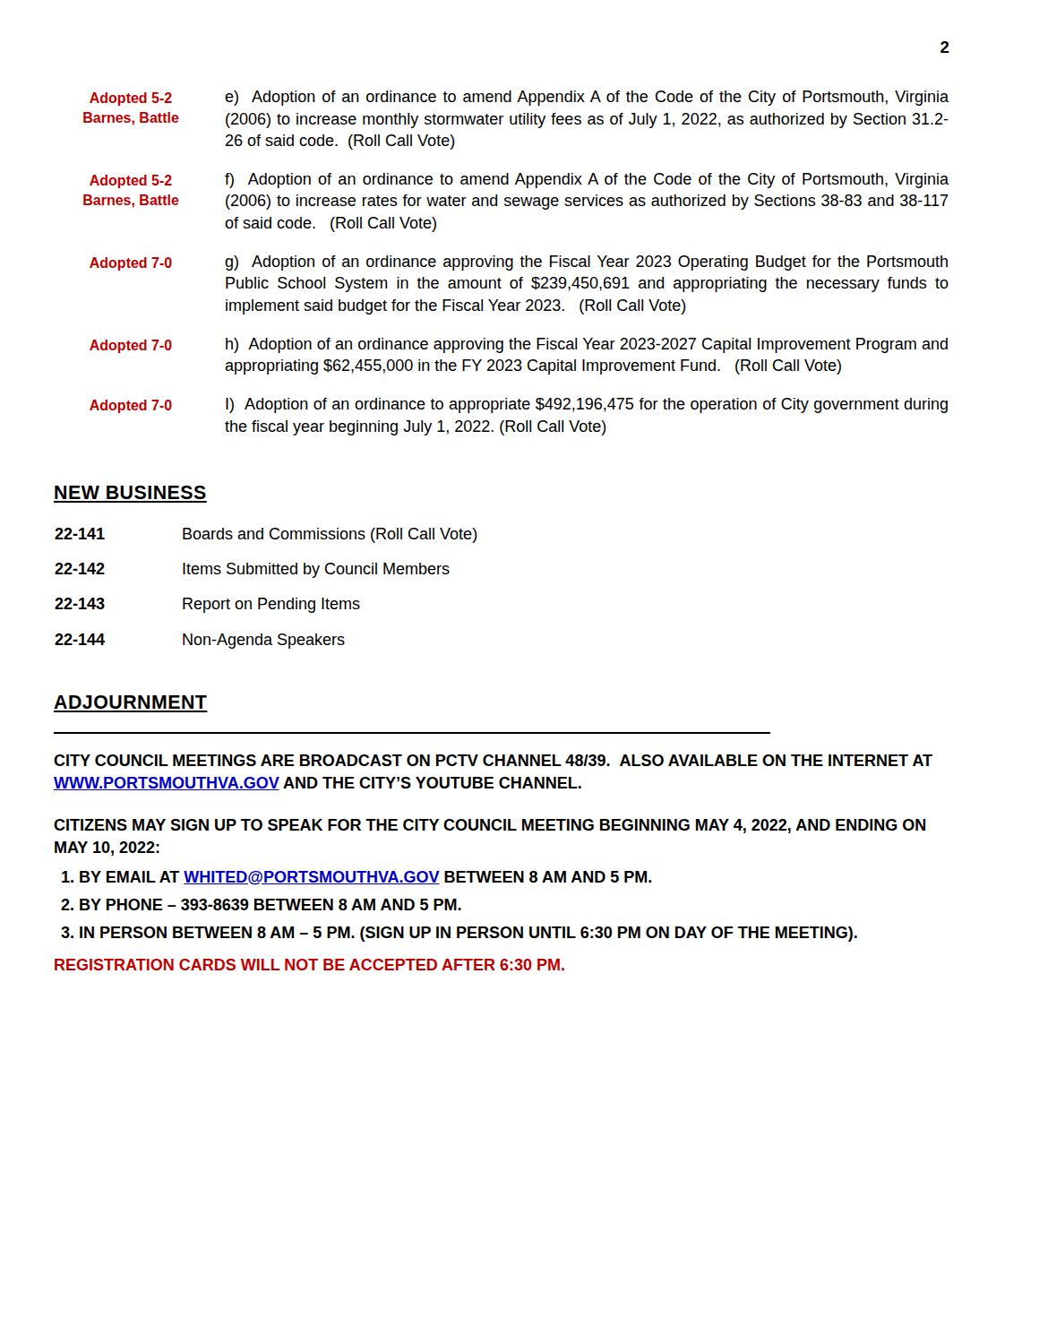2
| Adopted 5-2 Barnes, Battle | e) Adoption of an ordinance to amend Appendix A of the Code of the City of Portsmouth, Virginia (2006) to increase monthly stormwater utility fees as of July 1, 2022, as authorized by Section 31.2-26 of said code. (Roll Call Vote) |
| Adopted 5-2 Barnes, Battle | f) Adoption of an ordinance to amend Appendix A of the Code of the City of Portsmouth, Virginia (2006) to increase rates for water and sewage services as authorized by Sections 38-83 and 38-117 of said code. (Roll Call Vote) |
| Adopted 7-0 | g) Adoption of an ordinance approving the Fiscal Year 2023 Operating Budget for the Portsmouth Public School System in the amount of $239,450,691 and appropriating the necessary funds to implement said budget for the Fiscal Year 2023. (Roll Call Vote) |
| Adopted 7-0 | h) Adoption of an ordinance approving the Fiscal Year 2023-2027 Capital Improvement Program and appropriating $62,455,000 in the FY 2023 Capital Improvement Fund. (Roll Call Vote) |
| Adopted 7-0 | I) Adoption of an ordinance to appropriate $492,196,475 for the operation of City government during the fiscal year beginning July 1, 2022. (Roll Call Vote) |
NEW BUSINESS
| 22-141 | Boards and Commissions (Roll Call Vote) |
| 22-142 | Items Submitted by Council Members |
| 22-143 | Report on Pending Items |
| 22-144 | Non-Agenda Speakers |
ADJOURNMENT
CITY COUNCIL MEETINGS ARE BROADCAST ON PCTV CHANNEL 48/39. ALSO AVAILABLE ON THE INTERNET AT WWW.PORTSMOUTHVA.GOV AND THE CITY’S YOUTUBE CHANNEL.
CITIZENS MAY SIGN UP TO SPEAK FOR THE CITY COUNCIL MEETING BEGINNING MAY 4, 2022, AND ENDING ON MAY 10, 2022:
BY EMAIL AT WHITED@PORTSMOUTHVA.GOV BETWEEN 8 AM AND 5 PM.
BY PHONE – 393-8639 BETWEEN 8 AM AND 5 PM.
IN PERSON BETWEEN 8 AM – 5 PM. (SIGN UP IN PERSON UNTIL 6:30 PM ON DAY OF THE MEETING).
REGISTRATION CARDS WILL NOT BE ACCEPTED AFTER 6:30 PM.